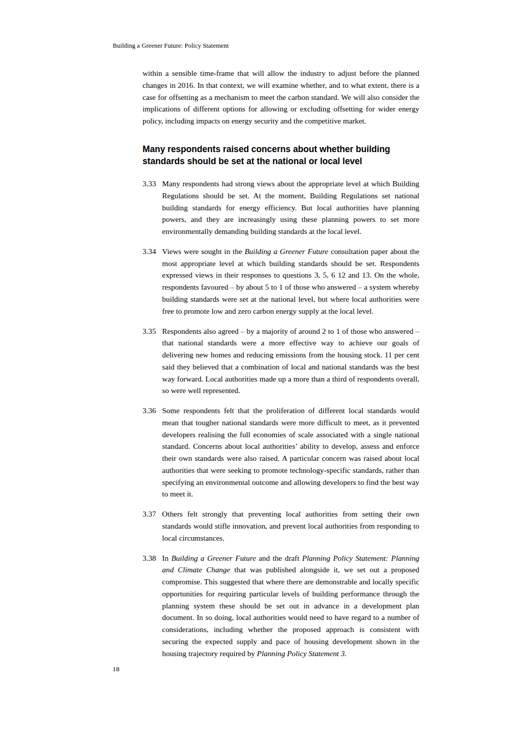Building a Greener Future: Policy Statement
within a sensible time-frame that will allow the industry to adjust before the planned changes in 2016. In that context, we will examine whether, and to what extent, there is a case for offsetting as a mechanism to meet the carbon standard. We will also consider the implications of different options for allowing or excluding offsetting for wider energy policy, including impacts on energy security and the competitive market.
Many respondents raised concerns about whether building standards should be set at the national or local level
3.33
Many respondents had strong views about the appropriate level at which Building Regulations should be set. At the moment, Building Regulations set national building standards for energy efficiency. But local authorities have planning powers, and they are increasingly using these planning powers to set more environmentally demanding building standards at the local level.
3.34
Views were sought in the Building a Greener Future consultation paper about the most appropriate level at which building standards should be set. Respondents expressed views in their responses to questions 3, 5, 6 12 and 13. On the whole, respondents favoured – by about 5 to 1 of those who answered – a system whereby building standards were set at the national level, but where local authorities were free to promote low and zero carbon energy supply at the local level.
3.35
Respondents also agreed – by a majority of around 2 to 1 of those who answered – that national standards were a more effective way to achieve our goals of delivering new homes and reducing emissions from the housing stock. 11 per cent said they believed that a combination of local and national standards was the best way forward. Local authorities made up a more than a third of respondents overall, so were well represented.
3.36
Some respondents felt that the proliferation of different local standards would mean that tougher national standards were more difficult to meet, as it prevented developers realising the full economies of scale associated with a single national standard. Concerns about local authorities’ ability to develop, assess and enforce their own standards were also raised. A particular concern was raised about local authorities that were seeking to promote technology-specific standards, rather than specifying an environmental outcome and allowing developers to find the best way to meet it.
3.37
Others felt strongly that preventing local authorities from setting their own standards would stifle innovation, and prevent local authorities from responding to local circumstances.
3.38
In Building a Greener Future and the draft Planning Policy Statement: Planning and Climate Change that was published alongside it, we set out a proposed compromise. This suggested that where there are demonstrable and locally specific opportunities for requiring particular levels of building performance through the planning system these should be set out in advance in a development plan document. In so doing, local authorities would need to have regard to a number of considerations, including whether the proposed approach is consistent with securing the expected supply and pace of housing development shown in the housing trajectory required by Planning Policy Statement 3.
18